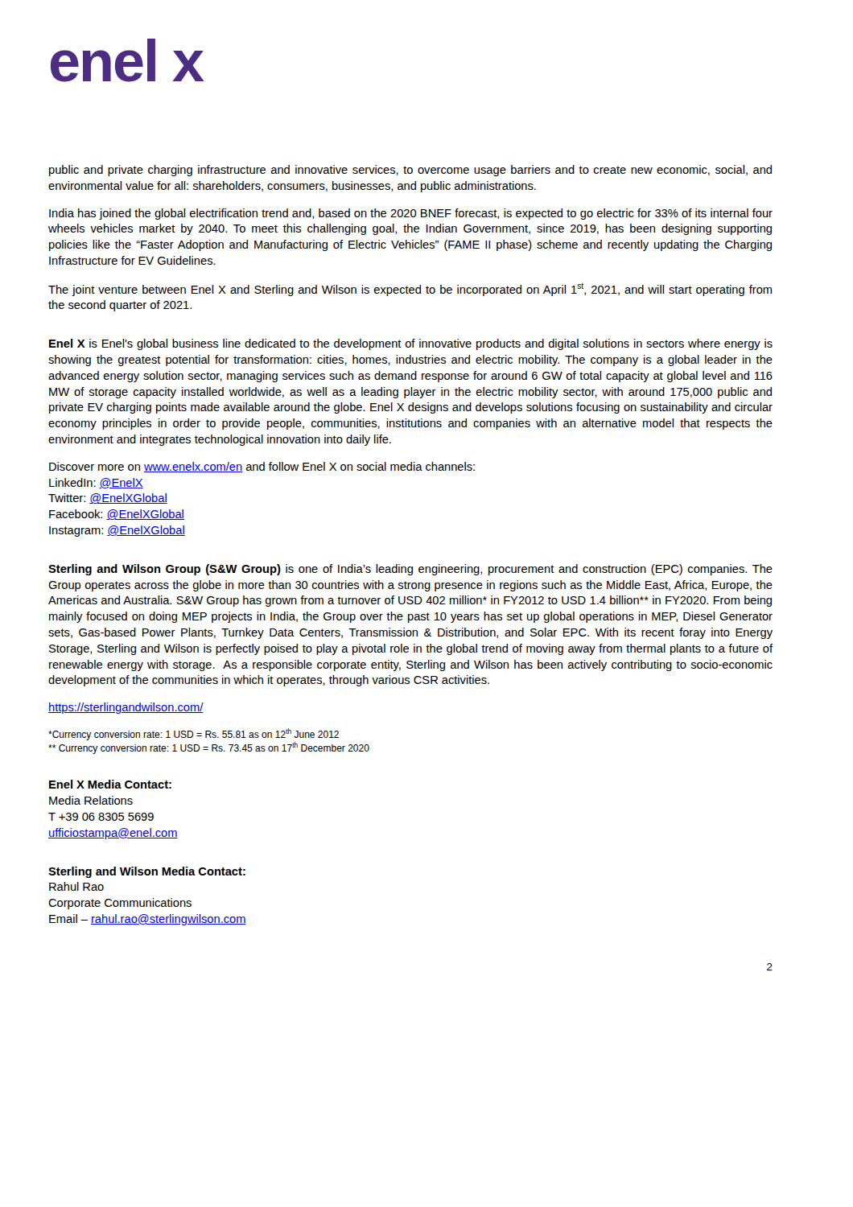enel x
public and private charging infrastructure and innovative services, to overcome usage barriers and to create new economic, social, and environmental value for all: shareholders, consumers, businesses, and public administrations.
India has joined the global electrification trend and, based on the 2020 BNEF forecast, is expected to go electric for 33% of its internal four wheels vehicles market by 2040. To meet this challenging goal, the Indian Government, since 2019, has been designing supporting policies like the “Faster Adoption and Manufacturing of Electric Vehicles” (FAME II phase) scheme and recently updating the Charging Infrastructure for EV Guidelines.
The joint venture between Enel X and Sterling and Wilson is expected to be incorporated on April 1st, 2021, and will start operating from the second quarter of 2021.
Enel X is Enel's global business line dedicated to the development of innovative products and digital solutions in sectors where energy is showing the greatest potential for transformation: cities, homes, industries and electric mobility. The company is a global leader in the advanced energy solution sector, managing services such as demand response for around 6 GW of total capacity at global level and 116 MW of storage capacity installed worldwide, as well as a leading player in the electric mobility sector, with around 175,000 public and private EV charging points made available around the globe. Enel X designs and develops solutions focusing on sustainability and circular economy principles in order to provide people, communities, institutions and companies with an alternative model that respects the environment and integrates technological innovation into daily life.
Discover more on www.enelx.com/en and follow Enel X on social media channels:
LinkedIn: @EnelX
Twitter: @EnelXGlobal
Facebook: @EnelXGlobal
Instagram: @EnelXGlobal
Sterling and Wilson Group (S&W Group) is one of India’s leading engineering, procurement and construction (EPC) companies. The Group operates across the globe in more than 30 countries with a strong presence in regions such as the Middle East, Africa, Europe, the Americas and Australia. S&W Group has grown from a turnover of USD 402 million* in FY2012 to USD 1.4 billion** in FY2020. From being mainly focused on doing MEP projects in India, the Group over the past 10 years has set up global operations in MEP, Diesel Generator sets, Gas-based Power Plants, Turnkey Data Centers, Transmission & Distribution, and Solar EPC. With its recent foray into Energy Storage, Sterling and Wilson is perfectly poised to play a pivotal role in the global trend of moving away from thermal plants to a future of renewable energy with storage. As a responsible corporate entity, Sterling and Wilson has been actively contributing to socio-economic development of the communities in which it operates, through various CSR activities.
https://sterlingandwilson.com/
*Currency conversion rate: 1 USD = Rs. 55.81 as on 12th June 2012
** Currency conversion rate: 1 USD = Rs. 73.45 as on 17th December 2020
Enel X Media Contact:
Media Relations
T +39 06 8305 5699
ufficiostampa@enel.com
Sterling and Wilson Media Contact:
Rahul Rao
Corporate Communications
Email – rahul.rao@sterlingwilson.com
2